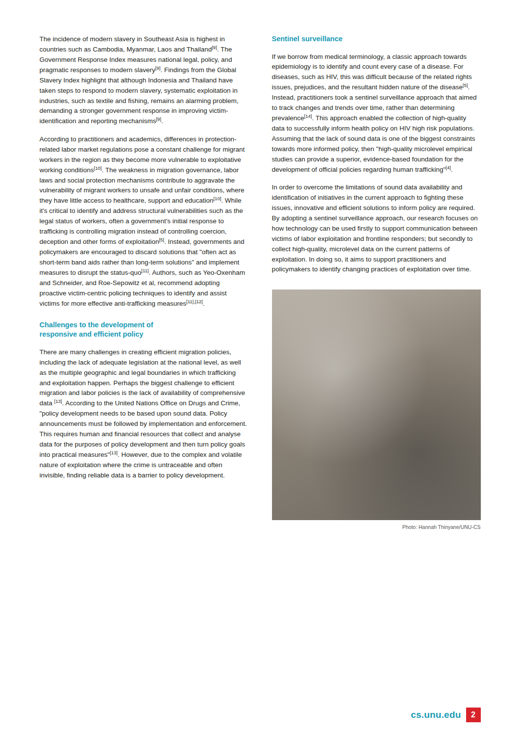The incidence of modern slavery in Southeast Asia is highest in countries such as Cambodia, Myanmar, Laos and Thailand[9]. The Government Response Index measures national legal, policy, and pragmatic responses to modern slavery[9]. Findings from the Global Slavery Index highlight that although Indonesia and Thailand have taken steps to respond to modern slavery, systematic exploitation in industries, such as textile and fishing, remains an alarming problem, demanding a stronger government response in improving victim-identification and reporting mechanisms[9].
According to practitioners and academics, differences in protection-related labor market regulations pose a constant challenge for migrant workers in the region as they become more vulnerable to exploitative working conditions[10]. The weakness in migration governance, labor laws and social protection mechanisms contribute to aggravate the vulnerability of migrant workers to unsafe and unfair conditions, where they have little access to healthcare, support and education[10]. While it's critical to identify and address structural vulnerabilities such as the legal status of workers, often a government's initial response to trafficking is controlling migration instead of controlling coercion, deception and other forms of exploitation[5]. Instead, governments and policymakers are encouraged to discard solutions that "often act as short-term band aids rather than long-term solutions" and implement measures to disrupt the status-quo[11]. Authors, such as Yeo-Oxenham and Schneider, and Roe-Sepowitz et al, recommend adopting proactive victim-centric policing techniques to identify and assist victims for more effective anti-trafficking measures[11],[12].
Challenges to the development of
responsive and efficient policy
There are many challenges in creating efficient migration policies, including the lack of adequate legislation at the national level, as well as the multiple geographic and legal boundaries in which trafficking and exploitation happen. Perhaps the biggest challenge to efficient migration and labor policies is the lack of availability of comprehensive data [13]. According to the United Nations Office on Drugs and Crime, "policy development needs to be based upon sound data. Policy announcements must be followed by implementation and enforcement. This requires human and financial resources that collect and analyse data for the purposes of policy development and then turn policy goals into practical measures"[13]. However, due to the complex and volatile nature of exploitation where the crime is untraceable and often invisible, finding reliable data is a barrier to policy development.
Sentinel surveillance
If we borrow from medical terminology, a classic approach towards epidemiology is to identify and count every case of a disease. For diseases, such as HIV, this was difficult because of the related rights issues, prejudices, and the resultant hidden nature of the disease[5]. Instead, practitioners took a sentinel surveillance approach that aimed to track changes and trends over time, rather than determining prevalence[14]. This approach enabled the collection of high-quality data to successfully inform health policy on HIV high risk populations. Assuming that the lack of sound data is one of the biggest constraints towards more informed policy, then "high-quality microlevel empirical studies can provide a superior, evidence-based foundation for the development of official policies regarding human trafficking"[4].
In order to overcome the limitations of sound data availability and identification of initiatives in the current approach to fighting these issues, innovative and efficient solutions to inform policy are required. By adopting a sentinel surveillance approach, our research focuses on how technology can be used firstly to support communication between victims of labor exploitation and frontline responders; but secondly to collect high-quality, microlevel data on the current patterns of exploitation. In doing so, it aims to support practitioners and policymakers to identify changing practices of exploitation over time.
Photo: Hannah Thinyane/UNU-CS
cs.unu.edu 2